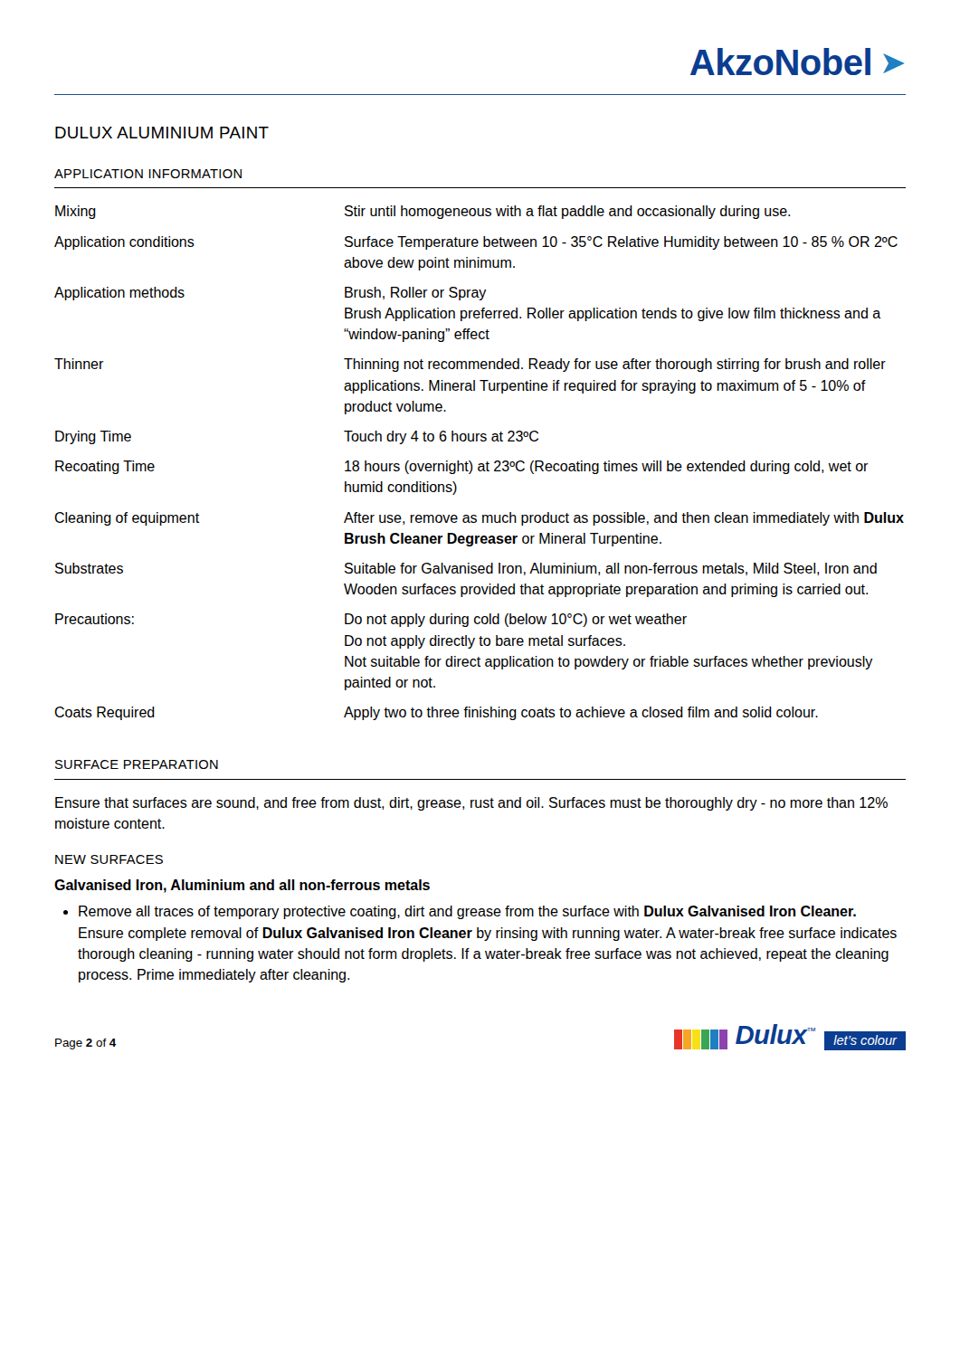AkzoNobel➤
DULUX ALUMINIUM PAINT
APPLICATION INFORMATION
| Mixing | Stir until homogeneous with a flat paddle and occasionally during use. |
| Application conditions | Surface Temperature between 10 - 35°C Relative Humidity between 10 - 85 % OR 2ºC above dew point minimum. |
| Application methods | Brush, Roller or Spray Brush Application preferred. Roller application tends to give low film thickness and a “window-paning” effect |
| Thinner | Thinning not recommended. Ready for use after thorough stirring for brush and roller applications. Mineral Turpentine if required for spraying to maximum of 5 - 10% of product volume. |
| Drying Time | Touch dry 4 to 6 hours at 23ºC |
| Recoating Time | 18 hours (overnight) at 23ºC (Recoating times will be extended during cold, wet or humid conditions) |
| Cleaning of equipment | After use, remove as much product as possible, and then clean immediately with Dulux Brush Cleaner Degreaser or Mineral Turpentine. |
| Substrates | Suitable for Galvanised Iron, Aluminium, all non-ferrous metals, Mild Steel, Iron and Wooden surfaces provided that appropriate preparation and priming is carried out. |
| Precautions: | Do not apply during cold (below 10°C) or wet weather Do not apply directly to bare metal surfaces. Not suitable for direct application to powdery or friable surfaces whether previously painted or not. |
| Coats Required | Apply two to three finishing coats to achieve a closed film and solid colour. |
SURFACE PREPARATION
Ensure that surfaces are sound, and free from dust, dirt, grease, rust and oil. Surfaces must be thoroughly dry - no more than 12% moisture content.
NEW SURFACES
Galvanised Iron, Aluminium and all non-ferrous metals
Remove all traces of temporary protective coating, dirt and grease from the surface with Dulux Galvanised Iron Cleaner. Ensure complete removal of Dulux Galvanised Iron Cleaner by rinsing with running water. A water-break free surface indicates thorough cleaning - running water should not form droplets. If a water-break free surface was not achieved, repeat the cleaning process. Prime immediately after cleaning.
Page 2 of 4
Dulux™ let’s colour